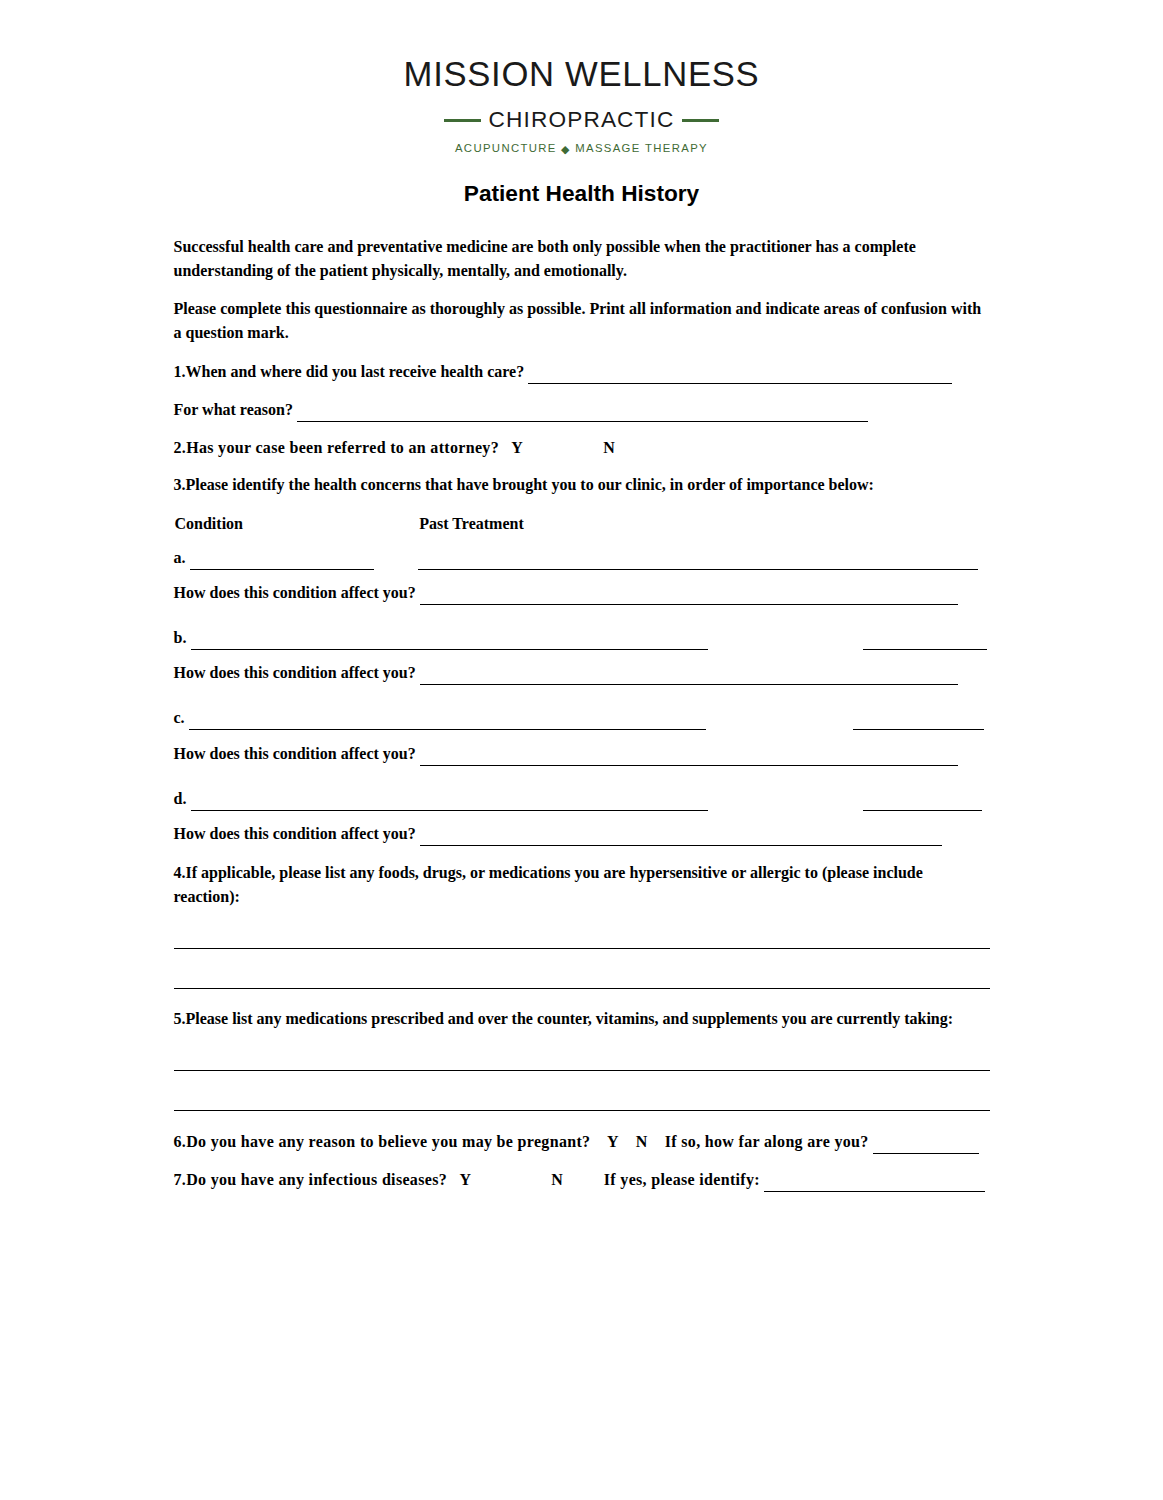MISSION WELLNESS
CHIROPRACTIC
ACUPUNCTURE ◆ MASSAGE THERAPY
Patient Health History
Successful health care and preventative medicine are both only possible when the practitioner has a complete understanding of the patient physically, mentally, and emotionally.
Please complete this questionnaire as thoroughly as possible. Print all information and indicate areas of confusion with a question mark.
1.When and where did you last receive health care?
For what reason?
2.Has your case been referred to an attorney? Y N
3.Please identify the health concerns that have brought you to our clinic, in order of importance below:
| Condition | Past Treatment |
| --- | --- |
| a. | |
How does this condition affect you?
| b. | |
How does this condition affect you?
| c. | |
How does this condition affect you?
| d. | |
How does this condition affect you?
4.If applicable, please list any foods, drugs, or medications you are hypersensitive or allergic to (please include reaction):
5.Please list any medications prescribed and over the counter, vitamins, and supplements you are currently taking:
6.Do you have any reason to believe you may be pregnant? Y N If so, how far along are you?
7.Do you have any infectious diseases? Y N If yes, please identify: